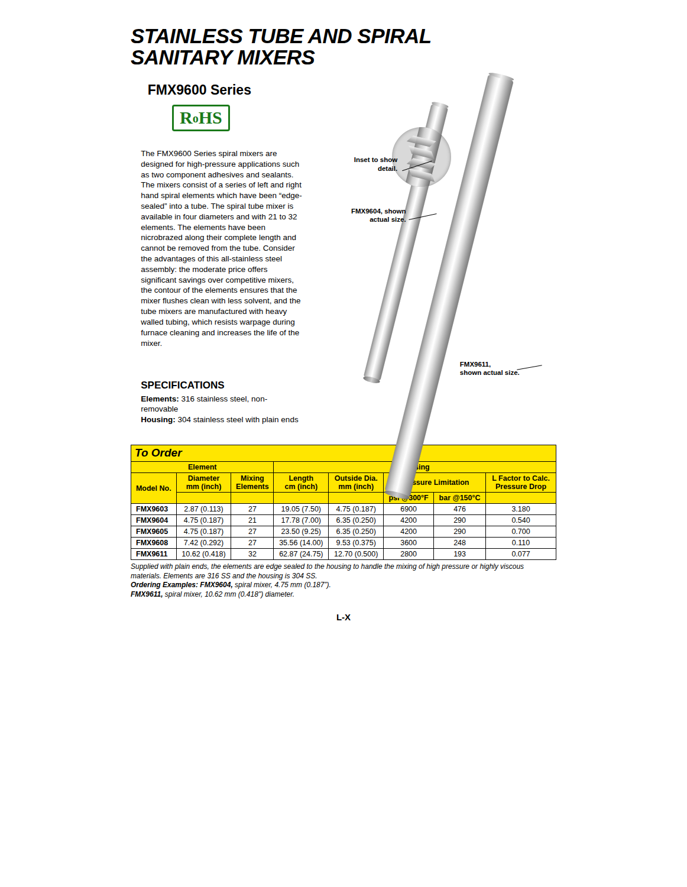Stainless Tube and Spiral
Sanitary Mixers
Inset to show
detail.
FMX9604, shown
actual size.
FMX9611,
shown actual size.
FMX9600 Series
Ro HS
The FMX9600 Series spiral mixers are designed for high-pressure applications such as two component adhesives and sealants. The mixers consist of a series of left and right hand spiral elements which have been “edge-sealed” into a tube. The spiral tube mixer is available in four diameters and with 21 to 32 elements. The elements have been nicrobrazed along their complete length and cannot be removed from the tube. Consider the advantages of this all-stainless steel assembly: the moderate price offers significant savings over competitive mixers, the contour of the elements ensures that the mixer flushes clean with less solvent, and the tube mixers are manufactured with heavy walled tubing, which resists warpage during furnace cleaning and increases the life of the mixer.
SPECIFICATIONS
Elements: 316 stainless steel, non-removable
Housing: 304 stainless steel with plain ends
| To Order |
| --- |
| Element | Housing |
| Model No. | Diameter mm (inch) | Mixing Elements | Length cm (inch) | Outside Dia. mm (inch) | Pressure Limitation | L Factor to Calc. Pressure Drop |
| | | | | psi @300°F | bar @150°C | |
| FMX9603 | 2.87 (0.113) | 27 | 19.05 (7.50) | 4.75 (0.187) | 6900 | 476 | 3.180 |
| FMX9604 | 4.75 (0.187) | 21 | 17.78 (7.00) | 6.35 (0.250) | 4200 | 290 | 0.540 |
| FMX9605 | 4.75 (0.187) | 27 | 23.50 (9.25) | 6.35 (0.250) | 4200 | 290 | 0.700 |
| FMX9608 | 7.42 (0.292) | 27 | 35.56 (14.00) | 9.53 (0.375) | 3600 | 248 | 0.110 |
| FMX9611 | 10.62 (0.418) | 32 | 62.87 (24.75) | 12.70 (0.500) | 2800 | 193 | 0.077 |
Supplied with plain ends, the elements are edge sealed to the housing to handle the mixing of high pressure or highly viscous materials. Elements are 316 SS and the housing is 304 SS.
Ordering Examples: FMX9604, spiral mixer, 4.75 mm (0.187”).
FMX9611, spiral mixer, 10.62 mm (0.418") diameter.
L-X